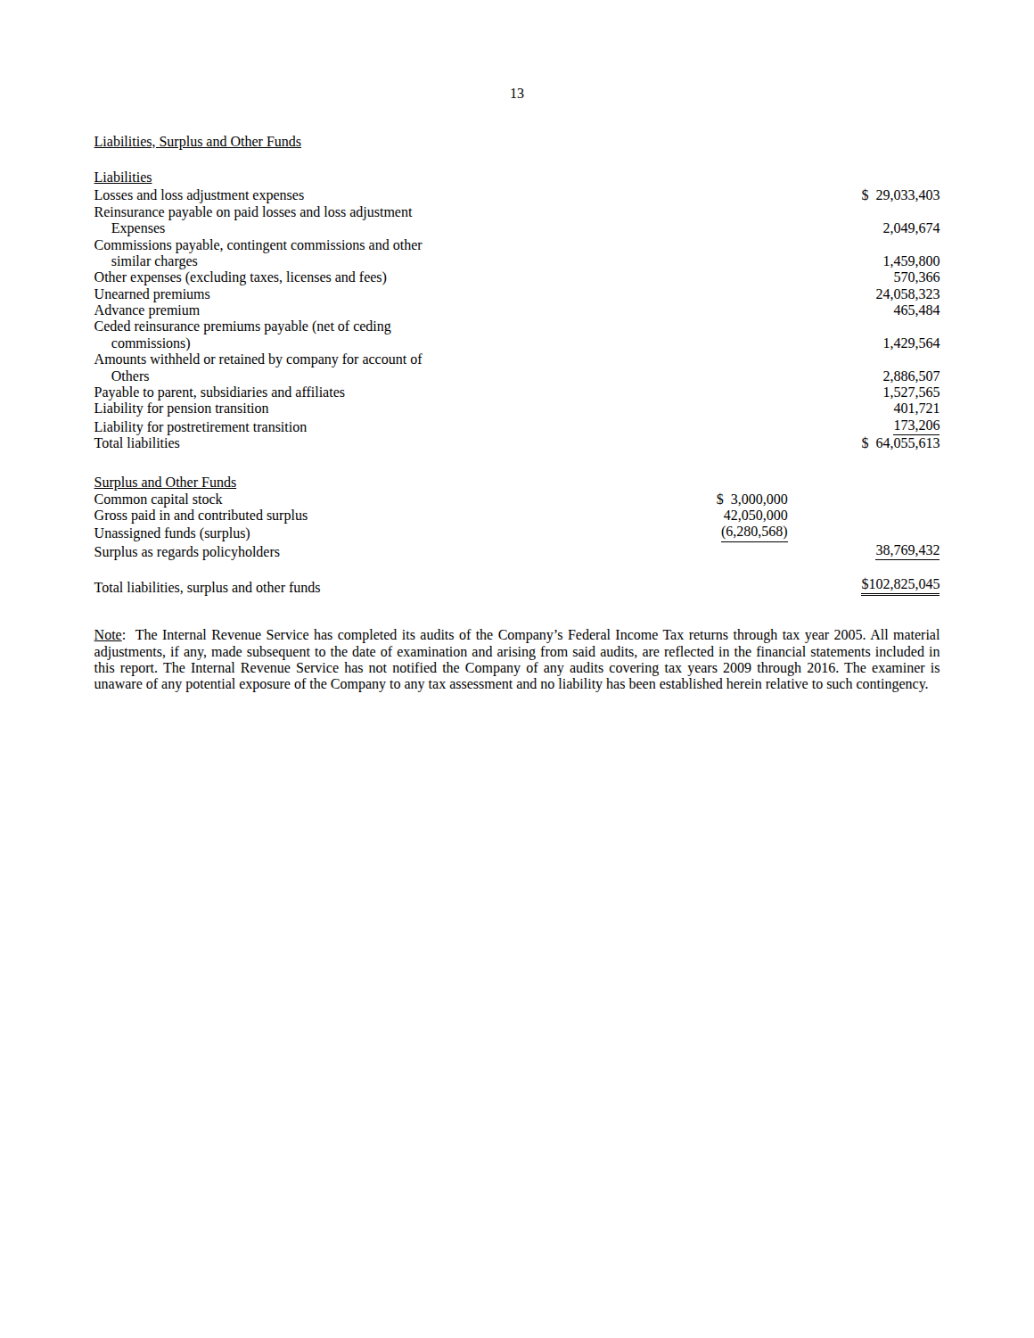13
Liabilities, Surplus and Other Funds
Liabilities
| Losses and loss adjustment expenses | | $ 29,033,403 |
| Reinsurance payable on paid losses and loss adjustment | | |
| Expenses | | 2,049,674 |
| Commissions payable, contingent commissions and other | | |
| similar charges | | 1,459,800 |
| Other expenses (excluding taxes, licenses and fees) | | 570,366 |
| Unearned premiums | | 24,058,323 |
| Advance premium | | 465,484 |
| Ceded reinsurance premiums payable (net of ceding | | |
| commissions) | | 1,429,564 |
| Amounts withheld or retained by company for account of | | |
| Others | | 2,886,507 |
| Payable to parent, subsidiaries and affiliates | | 1,527,565 |
| Liability for pension transition | | 401,721 |
| Liability for postretirement transition | | 173,206 |
| Total liabilities | | $ 64,055,613 |
| Surplus and Other Funds | | |
| Common capital stock | $ 3,000,000 | |
| Gross paid in and contributed surplus | 42,050,000 | |
| Unassigned funds (surplus) | (6,280,568) | |
| Surplus as regards policyholders | | 38,769,432 |
| Total liabilities, surplus and other funds | | $102,825,045 |
Note: The Internal Revenue Service has completed its audits of the Company’s Federal Income Tax returns through tax year 2005. All material adjustments, if any, made subsequent to the date of examination and arising from said audits, are reflected in the financial statements included in this report. The Internal Revenue Service has not notified the Company of any audits covering tax years 2009 through 2016. The examiner is unaware of any potential exposure of the Company to any tax assessment and no liability has been established herein relative to such contingency.